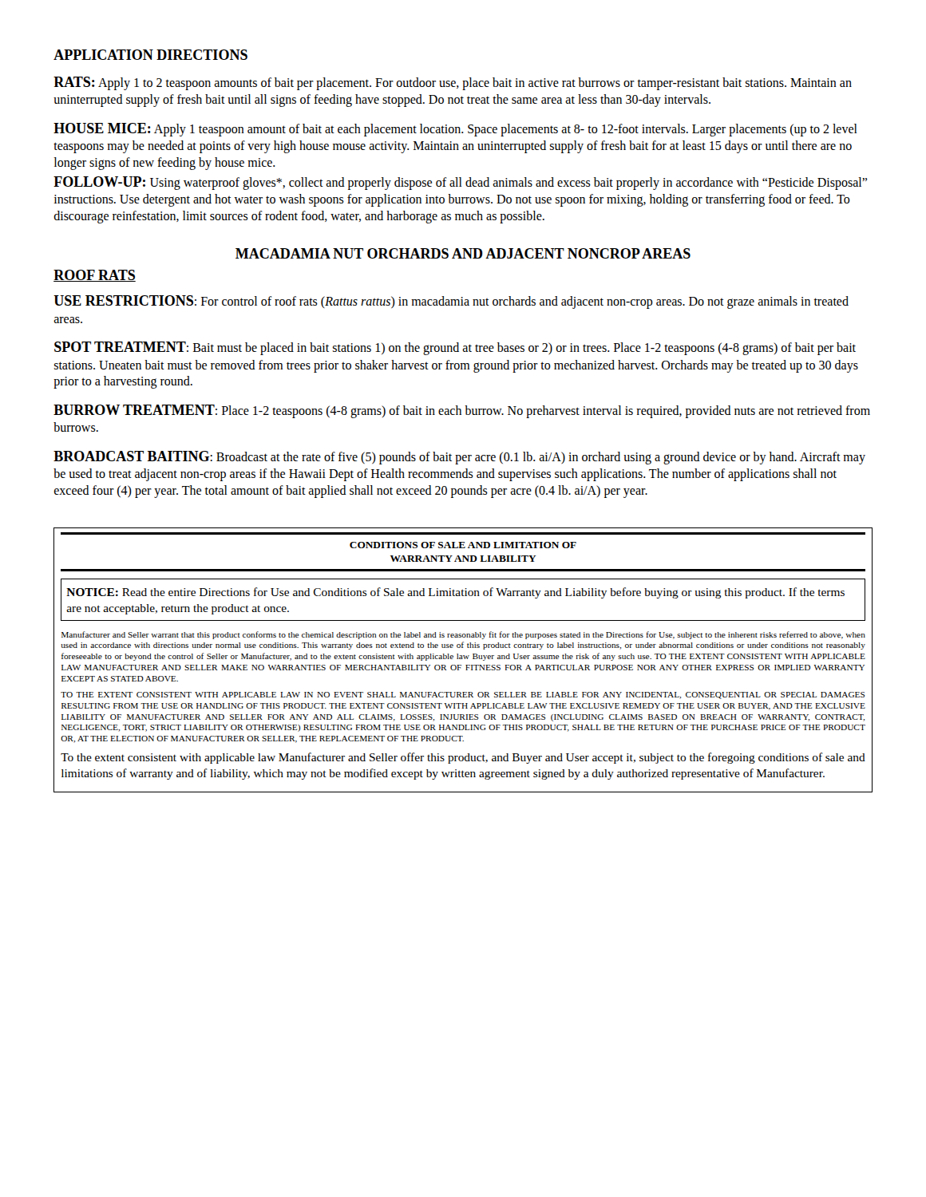APPLICATION DIRECTIONS
RATS: Apply 1 to 2 teaspoon amounts of bait per placement. For outdoor use, place bait in active rat burrows or tamper-resistant bait stations. Maintain an uninterrupted supply of fresh bait until all signs of feeding have stopped. Do not treat the same area at less than 30-day intervals.
HOUSE MICE: Apply 1 teaspoon amount of bait at each placement location. Space placements at 8- to 12-foot intervals. Larger placements (up to 2 level teaspoons may be needed at points of very high house mouse activity. Maintain an uninterrupted supply of fresh bait for at least 15 days or until there are no longer signs of new feeding by house mice.
FOLLOW-UP: Using waterproof gloves*, collect and properly dispose of all dead animals and excess bait properly in accordance with “Pesticide Disposal” instructions. Use detergent and hot water to wash spoons for application into burrows. Do not use spoon for mixing, holding or transferring food or feed. To discourage reinfestation, limit sources of rodent food, water, and harborage as much as possible.
MACADAMIA NUT ORCHARDS AND ADJACENT NONCROP AREAS
ROOF RATS
USE RESTRICTIONS: For control of roof rats (Rattus rattus) in macadamia nut orchards and adjacent non-crop areas. Do not graze animals in treated areas.
SPOT TREATMENT: Bait must be placed in bait stations 1) on the ground at tree bases or 2) or in trees. Place 1-2 teaspoons (4-8 grams) of bait per bait stations. Uneaten bait must be removed from trees prior to shaker harvest or from ground prior to mechanized harvest. Orchards may be treated up to 30 days prior to a harvesting round.
BURROW TREATMENT: Place 1-2 teaspoons (4-8 grams) of bait in each burrow. No preharvest interval is required, provided nuts are not retrieved from burrows.
BROADCAST BAITING: Broadcast at the rate of five (5) pounds of bait per acre (0.1 lb. ai/A) in orchard using a ground device or by hand. Aircraft may be used to treat adjacent non-crop areas if the Hawaii Dept of Health recommends and supervises such applications. The number of applications shall not exceed four (4) per year. The total amount of bait applied shall not exceed 20 pounds per acre (0.4 lb. ai/A) per year.
CONDITIONS OF SALE AND LIMITATION OF
WARRANTY AND LIABILITY
NOTICE: Read the entire Directions for Use and Conditions of Sale and Limitation of Warranty and Liability before buying or using this product. If the terms are not acceptable, return the product at once.
Manufacturer and Seller warrant that this product conforms to the chemical description on the label and is reasonably fit for the purposes stated in the Directions for Use, subject to the inherent risks referred to above, when used in accordance with directions under normal use conditions. This warranty does not extend to the use of this product contrary to label instructions, or under abnormal conditions or under conditions not reasonably foreseeable to or beyond the control of Seller or Manufacturer, and to the extent consistent with applicable law Buyer and User assume the risk of any such use. TO THE EXTENT CONSISTENT WITH APPLICABLE LAW MANUFACTURER AND SELLER MAKE NO WARRANTIES OF MERCHANTABILITY OR OF FITNESS FOR A PARTICULAR PURPOSE NOR ANY OTHER EXPRESS OR IMPLIED WARRANTY EXCEPT AS STATED ABOVE.
TO THE EXTENT CONSISTENT WITH APPLICABLE LAW IN NO EVENT SHALL MANUFACTURER OR SELLER BE LIABLE FOR ANY INCIDENTAL, CONSEQUENTIAL OR SPECIAL DAMAGES RESULTING FROM THE USE OR HANDLING OF THIS PRODUCT. THE EXTENT CONSISTENT WITH APPLICABLE LAW THE EXCLUSIVE REMEDY OF THE USER OR BUYER, AND THE EXCLUSIVE LIABILITY OF MANUFACTURER AND SELLER FOR ANY AND ALL CLAIMS, LOSSES, INJURIES OR DAMAGES (INCLUDING CLAIMS BASED ON BREACH OF WARRANTY, CONTRACT, NEGLIGENCE, TORT, STRICT LIABILITY OR OTHERWISE) RESULTING FROM THE USE OR HANDLING OF THIS PRODUCT, SHALL BE THE RETURN OF THE PURCHASE PRICE OF THE PRODUCT OR, AT THE ELECTION OF MANUFACTURER OR SELLER, THE REPLACEMENT OF THE PRODUCT.
To the extent consistent with applicable law Manufacturer and Seller offer this product, and Buyer and User accept it, subject to the foregoing conditions of sale and limitations of warranty and of liability, which may not be modified except by written agreement signed by a duly authorized representative of Manufacturer.